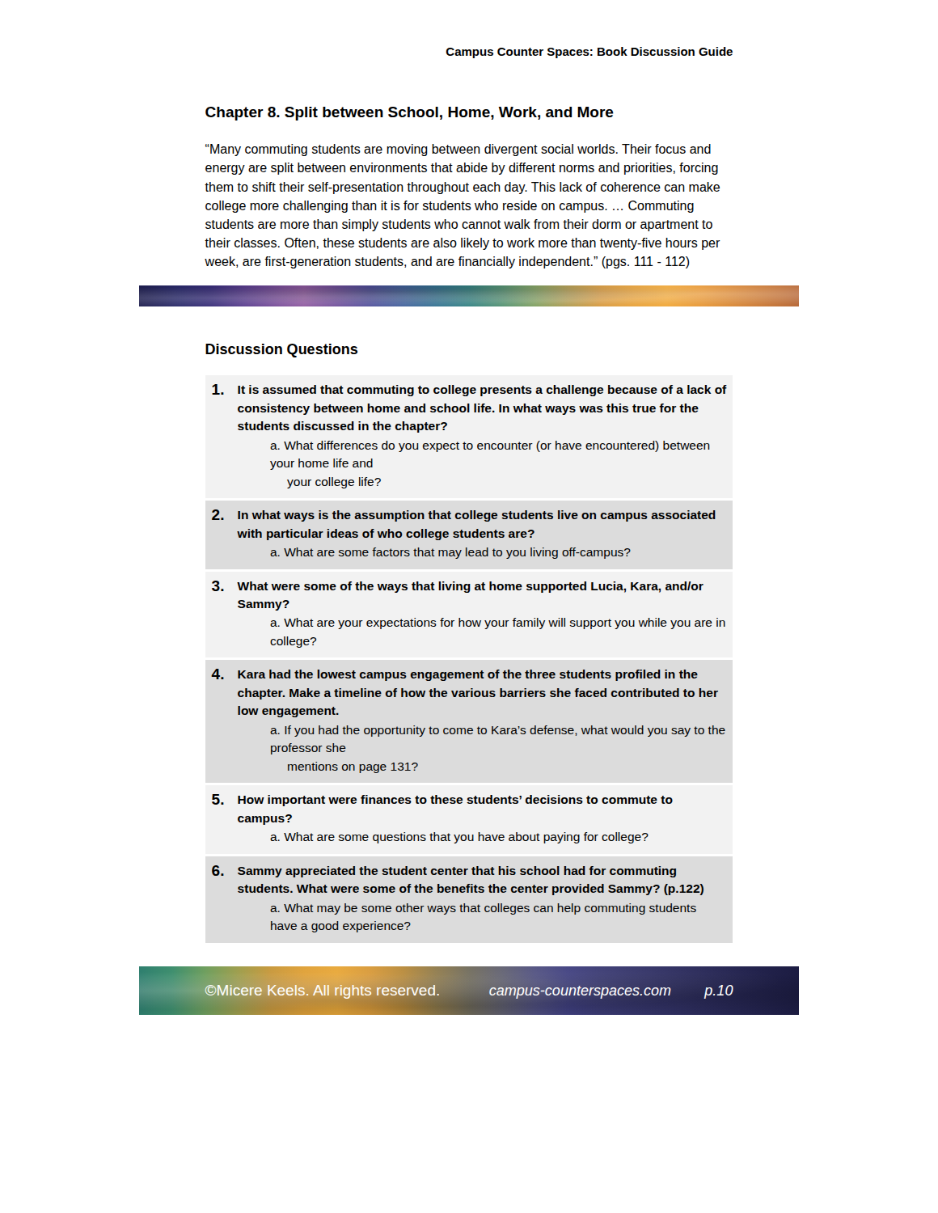Campus Counter Spaces: Book Discussion Guide
Chapter 8. Split between School, Home, Work, and More
“Many commuting students are moving between divergent social worlds. Their focus and energy are split between environments that abide by different norms and priorities, forcing them to shift their self-presentation throughout each day. This lack of coherence can make college more challenging than it is for students who reside on campus. … Commuting students are more than simply students who cannot walk from their dorm or apartment to their classes. Often, these students are also likely to work more than twenty-five hours per week, are first-generation students, and are financially independent.” (pgs. 111 - 112)
Discussion Questions
It is assumed that commuting to college presents a challenge because of a lack of consistency between home and school life. In what ways was this true for the students discussed in the chapter? a. What differences do you expect to encounter (or have encountered) between your home life and your college life?
In what ways is the assumption that college students live on campus associated with particular ideas of who college students are? a. What are some factors that may lead to you living off-campus?
What were some of the ways that living at home supported Lucia, Kara, and/or Sammy? a. What are your expectations for how your family will support you while you are in college?
Kara had the lowest campus engagement of the three students profiled in the chapter. Make a timeline of how the various barriers she faced contributed to her low engagement. a. If you had the opportunity to come to Kara’s defense, what would you say to the professor she mentions on page 131?
How important were finances to these students’ decisions to commute to campus? a. What are some questions that you have about paying for college?
Sammy appreciated the student center that his school had for commuting students. What were some of the benefits the center provided Sammy? (p.122) a. What may be some other ways that colleges can help commuting students have a good experience?
©Micere Keels. All rights reserved.
campus-counterspaces.com
p.10